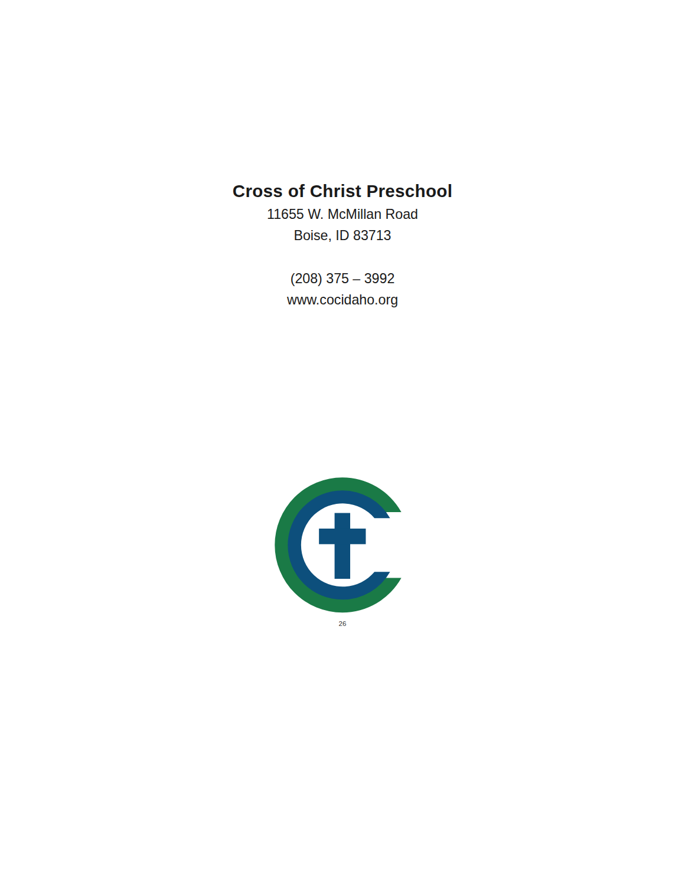Cross of Christ Preschool
11655 W. McMillan Road
Boise, ID 83713
(208) 375 – 3992
www.cocidaho.org
26